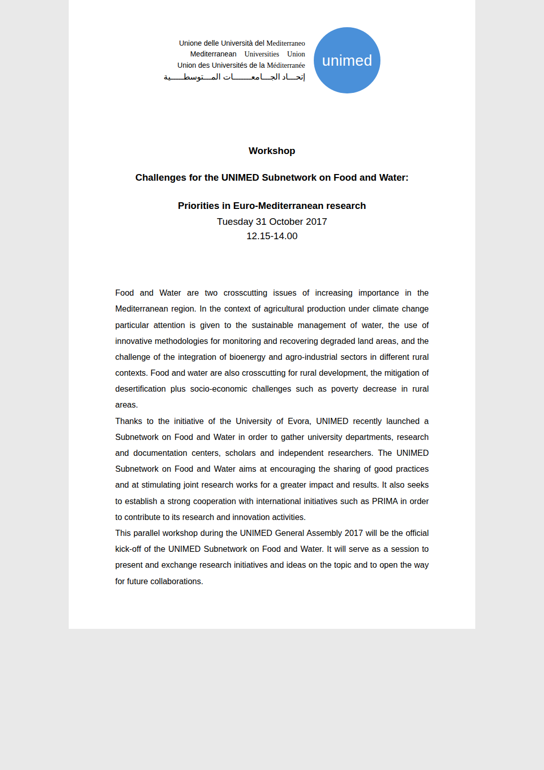Unione delle Università del Mediterraneo Mediterranean Universities Union Union des Universités de la Méditerranée إتحـــاد الجـــامعـــــــات المـــتوسطـــــية
unimed
Workshop
Challenges for the UNIMED Subnetwork on Food and Water:
Priorities in Euro-Mediterranean research
Tuesday 31 October 2017
12.15-14.00
Food and Water are two crosscutting issues of increasing importance in the Mediterranean region. In the context of agricultural production under climate change particular attention is given to the sustainable management of water, the use of innovative methodologies for monitoring and recovering degraded land areas, and the challenge of the integration of bioenergy and agro-industrial sectors in different rural contexts. Food and water are also crosscutting for rural development, the mitigation of desertification plus socio-economic challenges such as poverty decrease in rural areas.
Thanks to the initiative of the University of Evora, UNIMED recently launched a Subnetwork on Food and Water in order to gather university departments, research and documentation centers, scholars and independent researchers. The UNIMED Subnetwork on Food and Water aims at encouraging the sharing of good practices and at stimulating joint research works for a greater impact and results. It also seeks to establish a strong cooperation with international initiatives such as PRIMA in order to contribute to its research and innovation activities.
This parallel workshop during the UNIMED General Assembly 2017 will be the official kick-off of the UNIMED Subnetwork on Food and Water. It will serve as a session to present and exchange research initiatives and ideas on the topic and to open the way for future collaborations.